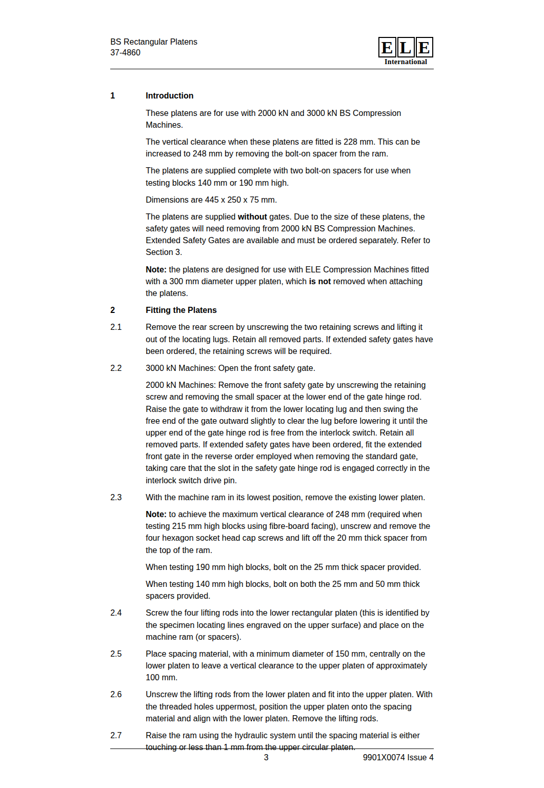BS Rectangular Platens
37-4860
ELE
International
1
Introduction
These platens are for use with 2000 kN and 3000 kN BS Compression Machines.
The vertical clearance when these platens are fitted is 228 mm. This can be increased to 248 mm by removing the bolt-on spacer from the ram.
The platens are supplied complete with two bolt-on spacers for use when testing blocks 140 mm or 190 mm high.
Dimensions are 445 x 250 x 75 mm.
The platens are supplied without gates. Due to the size of these platens, the safety gates will need removing from 2000 kN BS Compression Machines. Extended Safety Gates are available and must be ordered separately. Refer to Section 3.
Note: the platens are designed for use with ELE Compression Machines fitted with a 300 mm diameter upper platen, which is not removed when attaching the platens.
2
Fitting the Platens
2.1
Remove the rear screen by unscrewing the two retaining screws and lifting it out of the locating lugs. Retain all removed parts. If extended safety gates have been ordered, the retaining screws will be required.
2.2
3000 kN Machines: Open the front safety gate.
2000 kN Machines: Remove the front safety gate by unscrewing the retaining screw and removing the small spacer at the lower end of the gate hinge rod. Raise the gate to withdraw it from the lower locating lug and then swing the free end of the gate outward slightly to clear the lug before lowering it until the upper end of the gate hinge rod is free from the interlock switch. Retain all removed parts. If extended safety gates have been ordered, fit the extended front gate in the reverse order employed when removing the standard gate, taking care that the slot in the safety gate hinge rod is engaged correctly in the interlock switch drive pin.
2.3
With the machine ram in its lowest position, remove the existing lower platen.
Note: to achieve the maximum vertical clearance of 248 mm (required when testing 215 mm high blocks using fibre-board facing), unscrew and remove the four hexagon socket head cap screws and lift off the 20 mm thick spacer from the top of the ram.
When testing 190 mm high blocks, bolt on the 25 mm thick spacer provided.
When testing 140 mm high blocks, bolt on both the 25 mm and 50 mm thick spacers provided.
2.4
Screw the four lifting rods into the lower rectangular platen (this is identified by the specimen locating lines engraved on the upper surface) and place on the machine ram (or spacers).
2.5
Place spacing material, with a minimum diameter of 150 mm, centrally on the lower platen to leave a vertical clearance to the upper platen of approximately 100 mm.
2.6
Unscrew the lifting rods from the lower platen and fit into the upper platen. With the threaded holes uppermost, position the upper platen onto the spacing material and align with the lower platen. Remove the lifting rods.
2.7
Raise the ram using the hydraulic system until the spacing material is either touching or less than 1 mm from the upper circular platen.
3
9901X0074 Issue 4